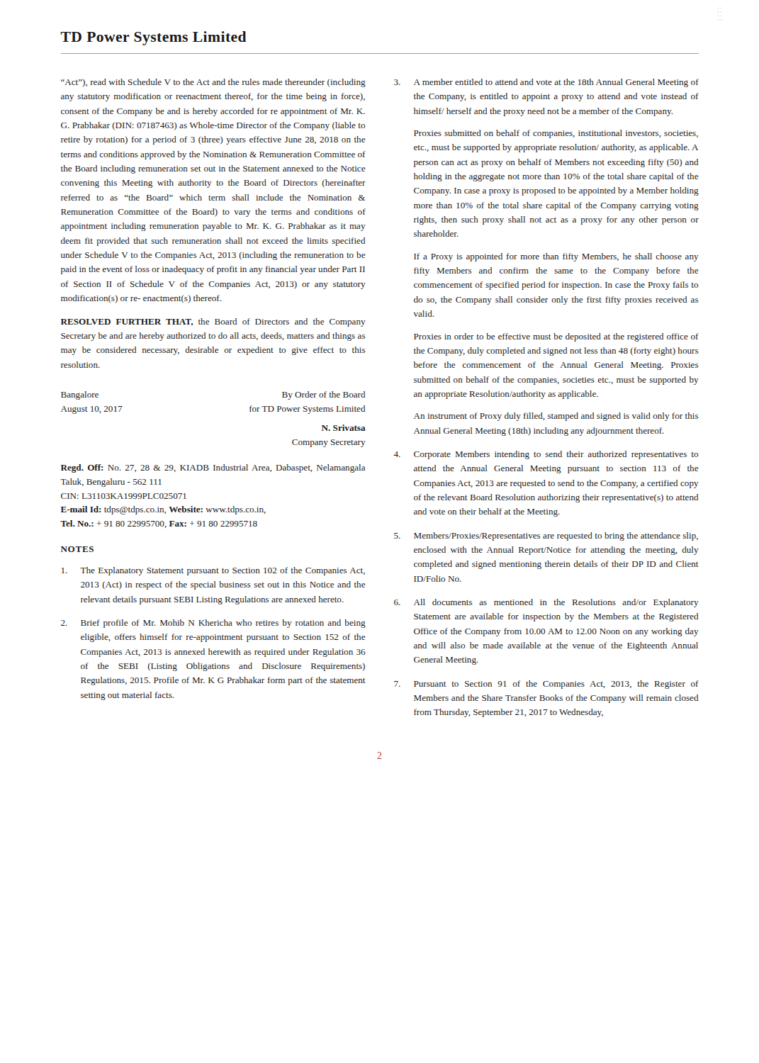::::
TD Power Systems Limited
“Act”), read with Schedule V to the Act and the rules made thereunder (including any statutory modification or reenactment thereof, for the time being in force), consent of the Company be and is hereby accorded for re appointment of Mr. K. G. Prabhakar (DIN: 07187463) as Whole-time Director of the Company (liable to retire by rotation) for a period of 3 (three) years effective June 28, 2018 on the terms and conditions approved by the Nomination & Remuneration Committee of the Board including remuneration set out in the Statement annexed to the Notice convening this Meeting with authority to the Board of Directors (hereinafter referred to as “the Board” which term shall include the Nomination & Remuneration Committee of the Board) to vary the terms and conditions of appointment including remuneration payable to Mr. K. G. Prabhakar as it may deem fit provided that such remuneration shall not exceed the limits specified under Schedule V to the Companies Act, 2013 (including the remuneration to be paid in the event of loss or inadequacy of profit in any financial year under Part II of Section II of Schedule V of the Companies Act, 2013) or any statutory modification(s) or re- enactment(s) thereof.
RESOLVED FURTHER THAT, the Board of Directors and the Company Secretary be and are hereby authorized to do all acts, deeds, matters and things as may be considered necessary, desirable or expedient to give effect to this resolution.
Bangalore
August 10, 2017
By Order of the Board
for TD Power Systems Limited
N. Srivatsa
Company Secretary
Regd. Off: No. 27, 28 & 29, KIADB Industrial Area, Dabaspet, Nelamangala Taluk, Bengaluru - 562 111
CIN: L31103KA1999PLC025071
E-mail Id: tdps@tdps.co.in, Website: www.tdps.co.in,
Tel. No.: + 91 80 22995700, Fax: + 91 80 22995718
NOTES
The Explanatory Statement pursuant to Section 102 of the Companies Act, 2013 (Act) in respect of the special business set out in this Notice and the relevant details pursuant SEBI Listing Regulations are annexed hereto.
Brief profile of Mr. Mohib N Khericha who retires by rotation and being eligible, offers himself for re-appointment pursuant to Section 152 of the Companies Act, 2013 is annexed herewith as required under Regulation 36 of the SEBI (Listing Obligations and Disclosure Requirements) Regulations, 2015. Profile of Mr. K G Prabhakar form part of the statement setting out material facts.
A member entitled to attend and vote at the 18th Annual General Meeting of the Company, is entitled to appoint a proxy to attend and vote instead of himself/ herself and the proxy need not be a member of the Company.
Proxies submitted on behalf of companies, institutional investors, societies, etc., must be supported by appropriate resolution/ authority, as applicable. A person can act as proxy on behalf of Members not exceeding fifty (50) and holding in the aggregate not more than 10% of the total share capital of the Company. In case a proxy is proposed to be appointed by a Member holding more than 10% of the total share capital of the Company carrying voting rights, then such proxy shall not act as a proxy for any other person or shareholder.
If a Proxy is appointed for more than fifty Members, he shall choose any fifty Members and confirm the same to the Company before the commencement of specified period for inspection. In case the Proxy fails to do so, the Company shall consider only the first fifty proxies received as valid.
Proxies in order to be effective must be deposited at the registered office of the Company, duly completed and signed not less than 48 (forty eight) hours before the commencement of the Annual General Meeting. Proxies submitted on behalf of the companies, societies etc., must be supported by an appropriate Resolution/authority as applicable.
An instrument of Proxy duly filled, stamped and signed is valid only for this Annual General Meeting (18th) including any adjournment thereof.
Corporate Members intending to send their authorized representatives to attend the Annual General Meeting pursuant to section 113 of the Companies Act, 2013 are requested to send to the Company, a certified copy of the relevant Board Resolution authorizing their representative(s) to attend and vote on their behalf at the Meeting.
Members/Proxies/Representatives are requested to bring the attendance slip, enclosed with the Annual Report/Notice for attending the meeting, duly completed and signed mentioning therein details of their DP ID and Client ID/Folio No.
All documents as mentioned in the Resolutions and/or Explanatory Statement are available for inspection by the Members at the Registered Office of the Company from 10.00 AM to 12.00 Noon on any working day and will also be made available at the venue of the Eighteenth Annual General Meeting.
Pursuant to Section 91 of the Companies Act, 2013, the Register of Members and the Share Transfer Books of the Company will remain closed from Thursday, September 21, 2017 to Wednesday,
2